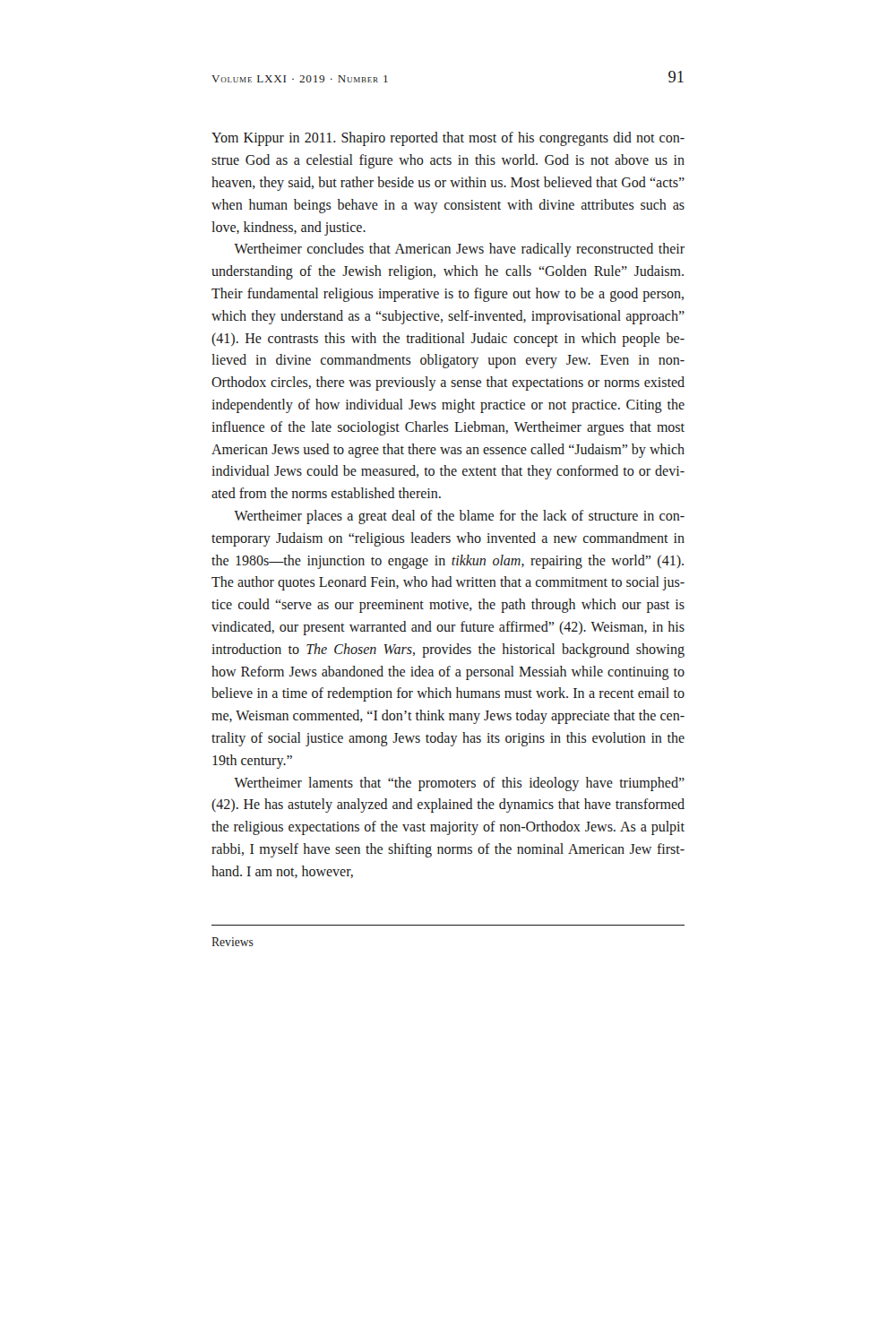Volume LXXI · 2019 · Number 1 91
Yom Kippur in 2011. Shapiro reported that most of his congregants did not construe God as a celestial figure who acts in this world. God is not above us in heaven, they said, but rather beside us or within us. Most believed that God “acts” when human beings behave in a way consistent with divine attributes such as love, kindness, and justice.
Wertheimer concludes that American Jews have radically reconstructed their understanding of the Jewish religion, which he calls “Golden Rule” Judaism. Their fundamental religious imperative is to figure out how to be a good person, which they understand as a “subjective, self-invented, improvisational approach” (41). He contrasts this with the traditional Judaic concept in which people believed in divine commandments obligatory upon every Jew. Even in non-Orthodox circles, there was previously a sense that expectations or norms existed independently of how individual Jews might practice or not practice. Citing the influence of the late sociologist Charles Liebman, Wertheimer argues that most American Jews used to agree that there was an essence called “Judaism” by which individual Jews could be measured, to the extent that they conformed to or deviated from the norms established therein.
Wertheimer places a great deal of the blame for the lack of structure in contemporary Judaism on “religious leaders who invented a new commandment in the 1980s—the injunction to engage in tikkun olam, repairing the world” (41). The author quotes Leonard Fein, who had written that a commitment to social justice could “serve as our preeminent motive, the path through which our past is vindicated, our present warranted and our future affirmed” (42). Weisman, in his introduction to The Chosen Wars, provides the historical background showing how Reform Jews abandoned the idea of a personal Messiah while continuing to believe in a time of redemption for which humans must work. In a recent email to me, Weisman commented, “I don’t think many Jews today appreciate that the centrality of social justice among Jews today has its origins in this evolution in the 19th century.”
Wertheimer laments that “the promoters of this ideology have triumphed” (42). He has astutely analyzed and explained the dynamics that have transformed the religious expectations of the vast majority of non-Orthodox Jews. As a pulpit rabbi, I myself have seen the shifting norms of the nominal American Jew firsthand. I am not, however,
Reviews